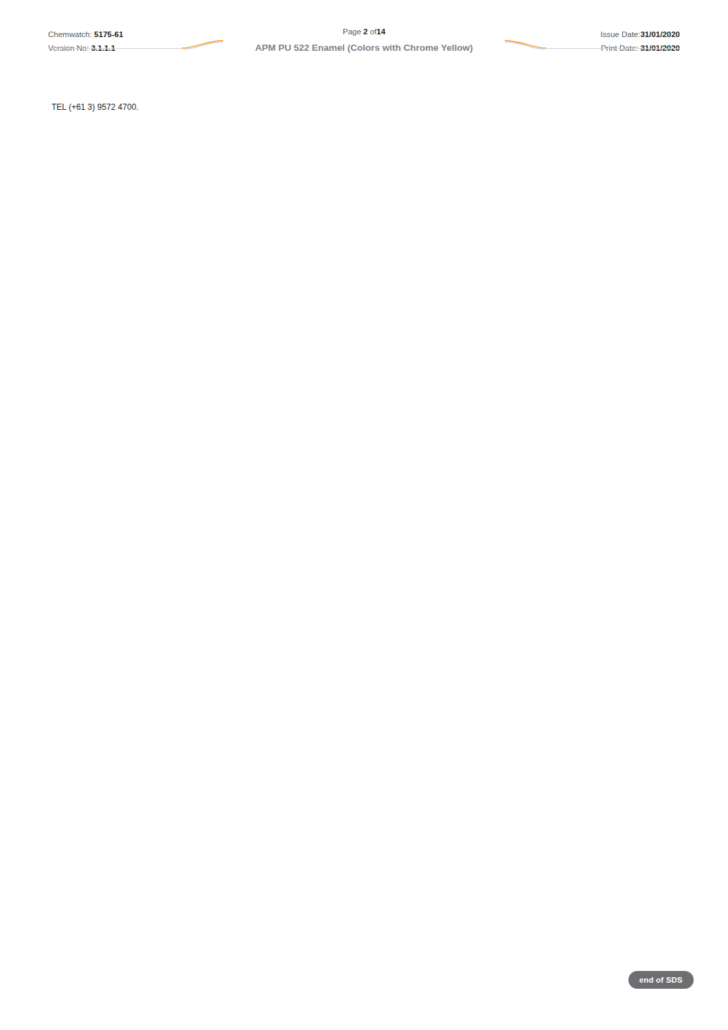Chemwatch: 5175-61
Version No: 3.1.1.1
Page 2 of14
Issue Date:31/01/2020
Print Date: 31/01/2020
APM PU 522 Enamel (Colors with Chrome Yellow)
TEL (+61 3) 9572 4700.
end of SDS